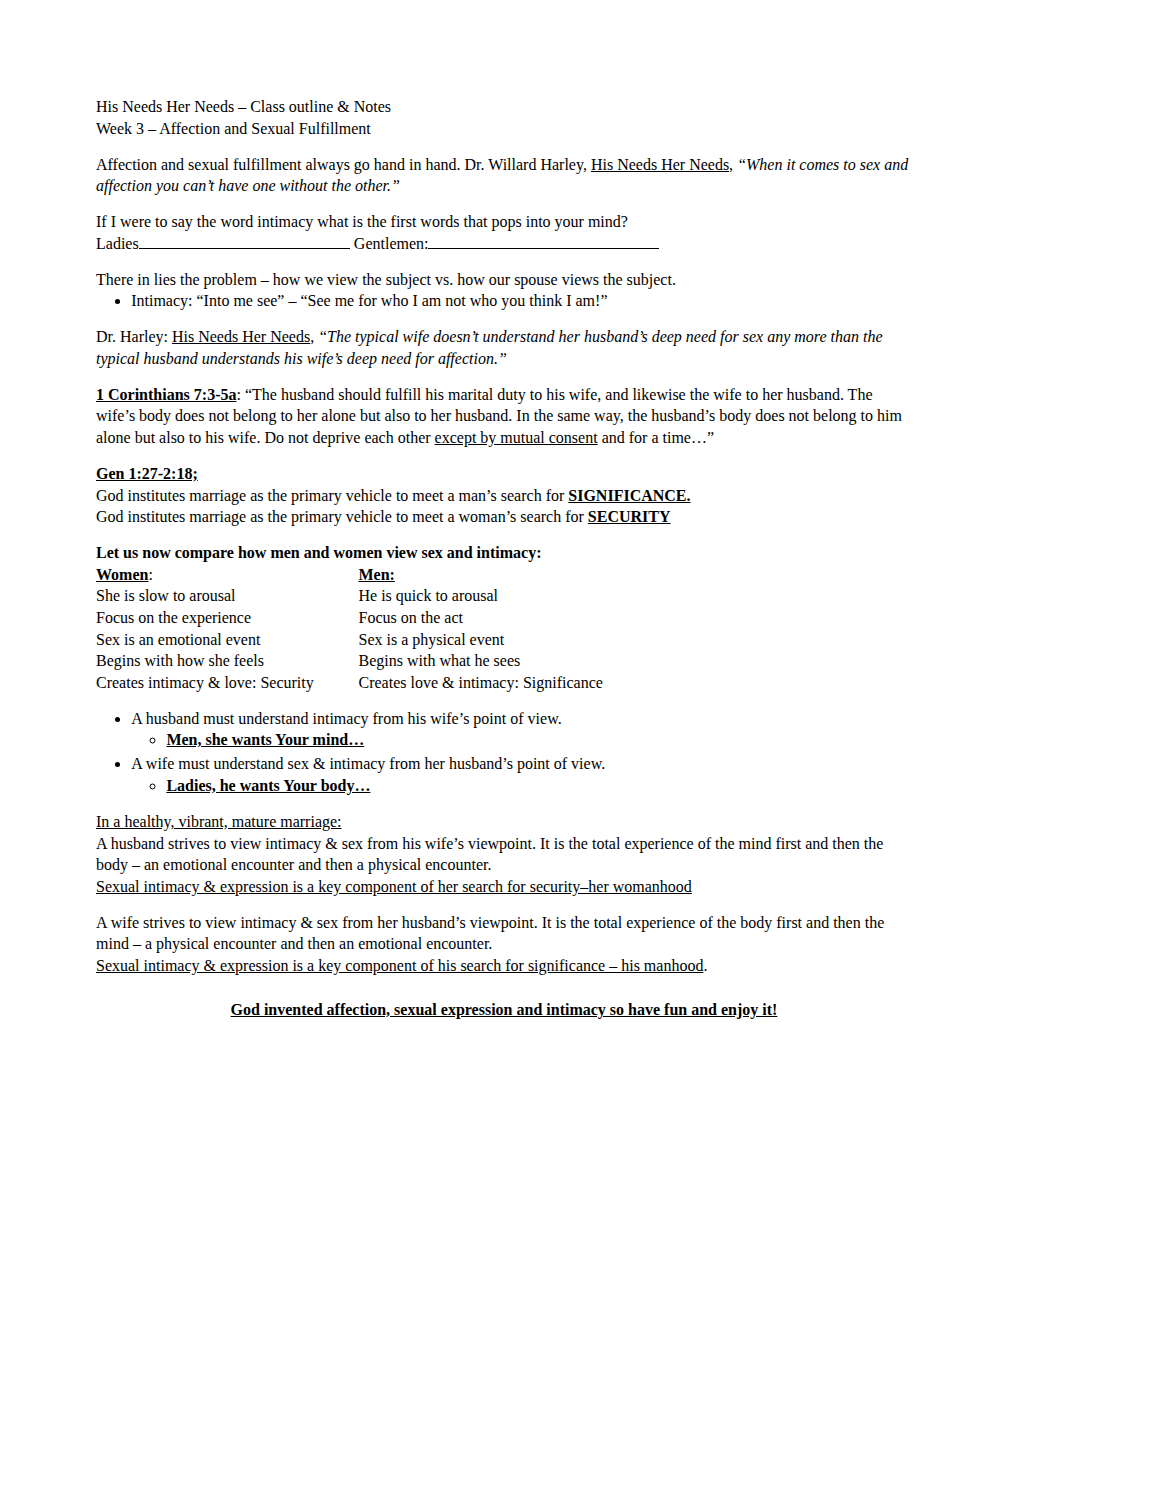His Needs Her Needs – Class outline & Notes
Week 3 – Affection and Sexual Fulfillment
Affection and sexual fulfillment always go hand in hand. Dr. Willard Harley, His Needs Her Needs, “When it comes to sex and affection you can’t have one without the other.”
If I were to say the word intimacy what is the first words that pops into your mind?
Ladies Gentlemen:
There in lies the problem – how we view the subject vs. how our spouse views the subject.
Intimacy: “Into me see” – “See me for who I am not who you think I am!”
Dr. Harley: His Needs Her Needs, “The typical wife doesn’t understand her husband’s deep need for sex any more than the typical husband understands his wife’s deep need for affection.”
1 Corinthians 7:3-5a: “The husband should fulfill his marital duty to his wife, and likewise the wife to her husband. The wife’s body does not belong to her alone but also to her husband. In the same way, the husband’s body does not belong to him alone but also to his wife. Do not deprive each other except by mutual consent and for a time…”
Gen 1:27-2:18;
God institutes marriage as the primary vehicle to meet a man’s search for SIGNIFICANCE.
God institutes marriage as the primary vehicle to meet a woman’s search for SECURITY
Let us now compare how men and women view sex and intimacy:
| Women : | Men: |
| She is slow to arousal | He is quick to arousal |
| Focus on the experience | Focus on the act |
| Sex is an emotional event | Sex is a physical event |
| Begins with how she feels | Begins with what he sees |
| Creates intimacy & love: Security | Creates love & intimacy: Significance |
A husband must understand intimacy from his wife’s point of view.
Men, she wants Your mind…
A wife must understand sex & intimacy from her husband’s point of view.
Ladies, he wants Your body…
In a healthy, vibrant, mature marriage:
A husband strives to view intimacy & sex from his wife’s viewpoint. It is the total experience of the mind first and then the body – an emotional encounter and then a physical encounter.
Sexual intimacy & expression is a key component of her search for security–her womanhood
A wife strives to view intimacy & sex from her husband’s viewpoint. It is the total experience of the body first and then the mind – a physical encounter and then an emotional encounter.
Sexual intimacy & expression is a key component of his search for significance – his manhood.
God invented affection, sexual expression and intimacy so have fun and enjoy it!